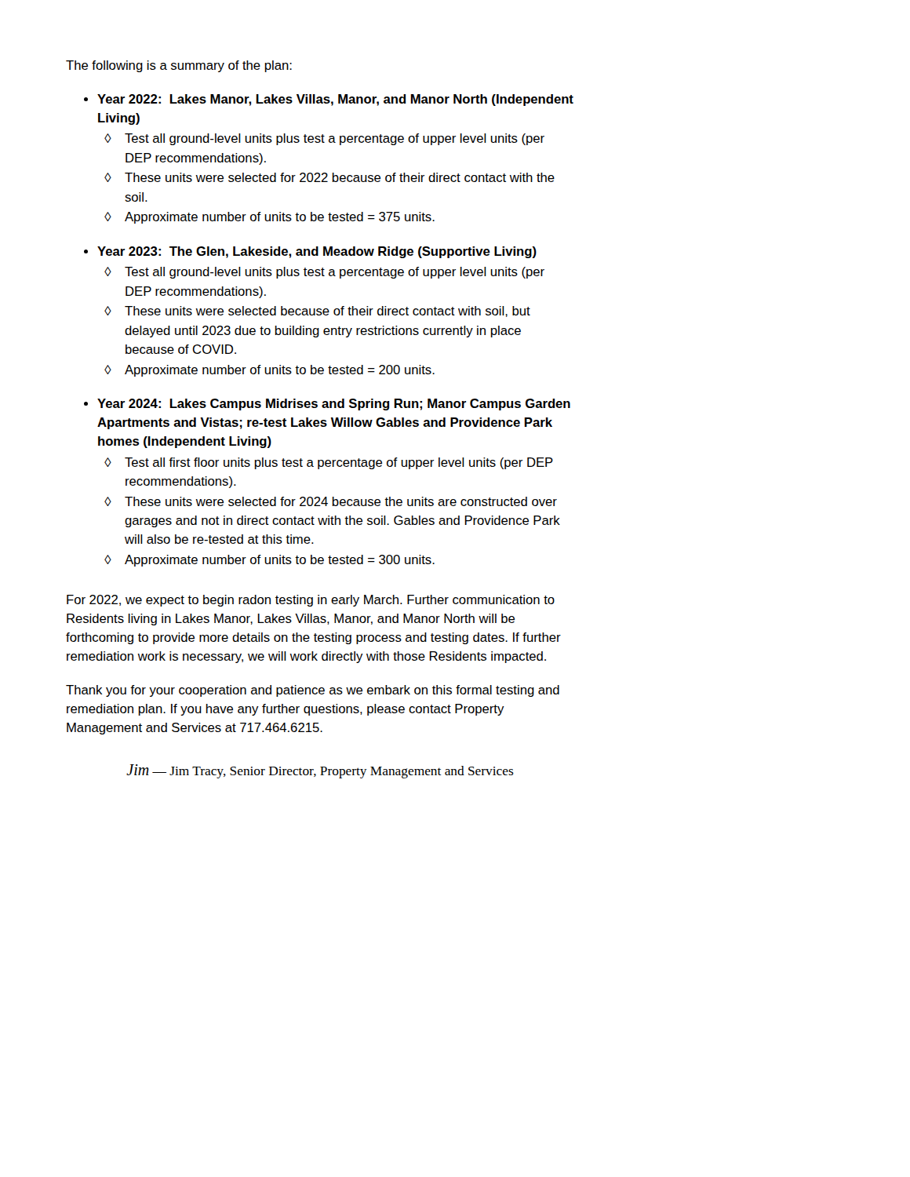The following is a summary of the plan:
Year 2022: Lakes Manor, Lakes Villas, Manor, and Manor North (Independent Living)
Test all ground-level units plus test a percentage of upper level units (per DEP recommendations).
These units were selected for 2022 because of their direct contact with the soil.
Approximate number of units to be tested = 375 units.
Year 2023: The Glen, Lakeside, and Meadow Ridge (Supportive Living)
Test all ground-level units plus test a percentage of upper level units (per DEP recommendations).
These units were selected because of their direct contact with soil, but delayed until 2023 due to building entry restrictions currently in place because of COVID.
Approximate number of units to be tested = 200 units.
Year 2024: Lakes Campus Midrises and Spring Run; Manor Campus Garden Apartments and Vistas; re-test Lakes Willow Gables and Providence Park homes (Independent Living)
Test all first floor units plus test a percentage of upper level units (per DEP recommendations).
These units were selected for 2024 because the units are constructed over garages and not in direct contact with the soil. Gables and Providence Park will also be re-tested at this time.
Approximate number of units to be tested = 300 units.
For 2022, we expect to begin radon testing in early March. Further communication to Residents living in Lakes Manor, Lakes Villas, Manor, and Manor North will be forthcoming to provide more details on the testing process and testing dates. If further remediation work is necessary, we will work directly with those Residents impacted.
Thank you for your cooperation and patience as we embark on this formal testing and remediation plan. If you have any further questions, please contact Property Management and Services at 717.464.6215.
Jim — Jim Tracy, Senior Director, Property Management and Services